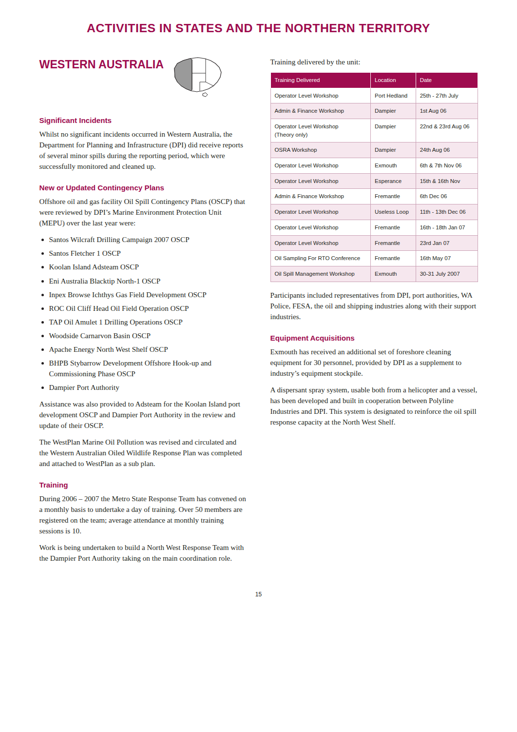ACTIVITIES IN STATES AND THE NORTHERN TERRITORY
WESTERN AUSTRALIA
Significant Incidents
Whilst no significant incidents occurred in Western Australia, the Department for Planning and Infrastructure (DPI) did receive reports of several minor spills during the reporting period, which were successfully monitored and cleaned up.
New or Updated Contingency Plans
Offshore oil and gas facility Oil Spill Contingency Plans (OSCP) that were reviewed by DPI’s Marine Environment Protection Unit (MEPU) over the last year were:
Santos Wilcraft Drilling Campaign 2007 OSCP
Santos Fletcher 1 OSCP
Koolan Island Adsteam OSCP
Eni Australia Blacktip North-1 OSCP
Inpex Browse Ichthys Gas Field Development OSCP
ROC Oil Cliff Head Oil Field Operation OSCP
TAP Oil Amulet 1 Drilling Operations OSCP
Woodside Carnarvon Basin OSCP
Apache Energy North West Shelf OSCP
BHPB Stybarrow Development Offshore Hook-up and Commissioning Phase OSCP
Dampier Port Authority
Assistance was also provided to Adsteam for the Koolan Island port development OSCP and Dampier Port Authority in the review and update of their OSCP.
The WestPlan Marine Oil Pollution was revised and circulated and the Western Australian Oiled Wildlife Response Plan was completed and attached to WestPlan as a sub plan.
Training
During 2006 – 2007 the Metro State Response Team has convened on a monthly basis to undertake a day of training. Over 50 members are registered on the team; average attendance at monthly training sessions is 10.
Work is being undertaken to build a North West Response Team with the Dampier Port Authority taking on the main coordination role.
Training delivered by the unit:
| Training Delivered | Location | Date |
| --- | --- | --- |
| Operator Level Workshop | Port Hedland | 25th - 27th July |
| Admin & Finance Workshop | Dampier | 1st Aug 06 |
| Operator Level Workshop (Theory only) | Dampier | 22nd & 23rd Aug 06 |
| OSRA Workshop | Dampier | 24th Aug 06 |
| Operator Level Workshop | Exmouth | 6th & 7th Nov 06 |
| Operator Level Workshop | Esperance | 15th & 16th Nov |
| Admin & Finance Workshop | Fremantle | 6th Dec 06 |
| Operator Level Workshop | Useless Loop | 11th - 13th Dec 06 |
| Operator Level Workshop | Fremantle | 16th - 18th Jan 07 |
| Operator Level Workshop | Fremantle | 23rd Jan 07 |
| Oil Sampling For RTO Conference | Fremantle | 16th May 07 |
| Oil Spill Management Workshop | Exmouth | 30-31 July 2007 |
Participants included representatives from DPI, port authorities, WA Police, FESA, the oil and shipping industries along with their support industries.
Equipment Acquisitions
Exmouth has received an additional set of foreshore cleaning equipment for 30 personnel, provided by DPI as a supplement to industry’s equipment stockpile.
A dispersant spray system, usable both from a helicopter and a vessel, has been developed and built in cooperation between Polyline Industries and DPI. This system is designated to reinforce the oil spill response capacity at the North West Shelf.
15